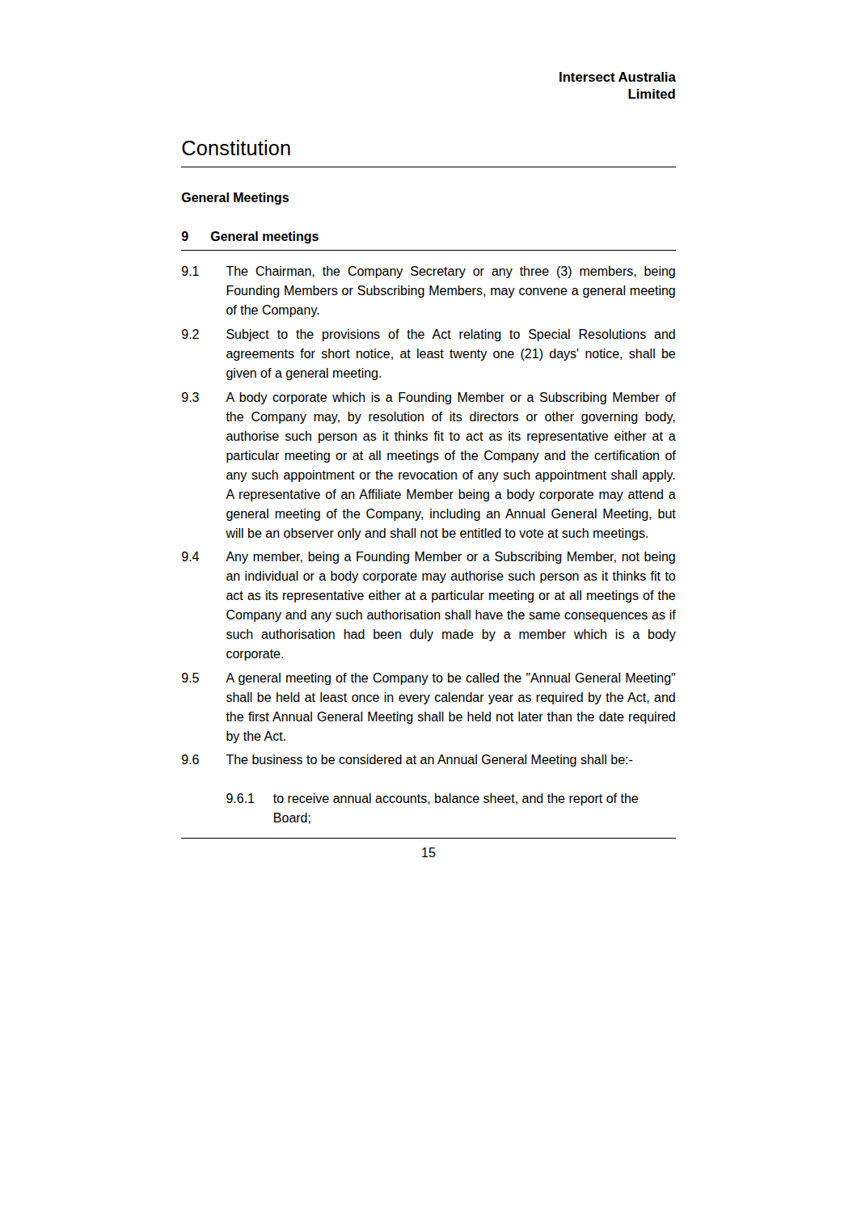Intersect Australia
Limited
Constitution
General Meetings
9 General meetings
9.1 The Chairman, the Company Secretary or any three (3) members, being Founding Members or Subscribing Members, may convene a general meeting of the Company.
9.2 Subject to the provisions of the Act relating to Special Resolutions and agreements for short notice, at least twenty one (21) days' notice, shall be given of a general meeting.
9.3 A body corporate which is a Founding Member or a Subscribing Member of the Company may, by resolution of its directors or other governing body, authorise such person as it thinks fit to act as its representative either at a particular meeting or at all meetings of the Company and the certification of any such appointment or the revocation of any such appointment shall apply. A representative of an Affiliate Member being a body corporate may attend a general meeting of the Company, including an Annual General Meeting, but will be an observer only and shall not be entitled to vote at such meetings.
9.4 Any member, being a Founding Member or a Subscribing Member, not being an individual or a body corporate may authorise such person as it thinks fit to act as its representative either at a particular meeting or at all meetings of the Company and any such authorisation shall have the same consequences as if such authorisation had been duly made by a member which is a body corporate.
9.5 A general meeting of the Company to be called the "Annual General Meeting" shall be held at least once in every calendar year as required by the Act, and the first Annual General Meeting shall be held not later than the date required by the Act.
9.6 The business to be considered at an Annual General Meeting shall be:-
9.6.1 to receive annual accounts, balance sheet, and the report of the Board;
15